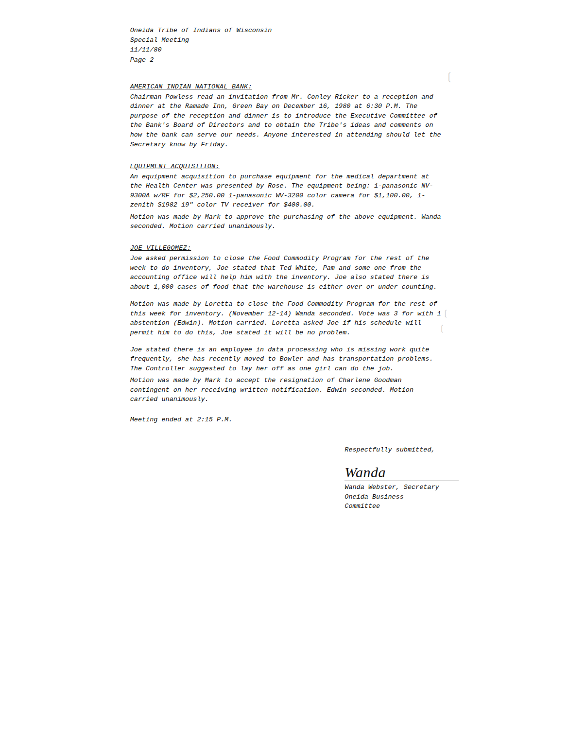❲
❲
❲
Oneida Tribe of Indians of Wisconsin
Special Meeting
11/11/80
Page 2
AMERICAN INDIAN NATIONAL BANK:
Chairman Powless read an invitation from Mr. Conley Ricker to a reception and dinner at the Ramade Inn, Green Bay on December 16, 1980 at 6:30 P.M. The purpose of the reception and dinner is to introduce the Executive Committee of the Bank's Board of Directors and to obtain the Tribe's ideas and comments on how the bank can serve our needs. Anyone interested in attending should let the Secretary know by Friday.
EQUIPMENT ACQUISITION:
An equipment acquisition to purchase equipment for the medical department at the Health Center was presented by Rose. The equipment being: 1-panasonic NV-9300A w/RF for $2,250.00 1-panasonic WV-3200 color camera for $1,100.00, 1-zenith S1982 19" color TV receiver for $400.00.
Motion was made by Mark to approve the purchasing of the above equipment. Wanda seconded. Motion carried unanimously.
JOE VILLEGOMEZ:
Joe asked permission to close the Food Commodity Program for the rest of the week to do inventory, Joe stated that Ted White, Pam and some one from the accounting office will help him with the inventory. Joe also stated there is about 1,000 cases of food that the warehouse is either over or under counting.
Motion was made by Loretta to close the Food Commodity Program for the rest of this week for inventory. (November 12-14) Wanda seconded. Vote was 3 for with 1 abstention (Edwin). Motion carried. Loretta asked Joe if his schedule will permit him to do this, Joe stated it will be no problem.
Joe stated there is an employee in data processing who is missing work quite frequently, she has recently moved to Bowler and has transportation problems. The Controller suggested to lay her off as one girl can do the job.
Motion was made by Mark to accept the resignation of Charlene Goodman contingent on her receiving written notification. Edwin seconded. Motion carried unanimously.
Meeting ended at 2:15 P.M.
Respectfully submitted,
Wanda
Wanda Webster, Secretary
Oneida Business Committee